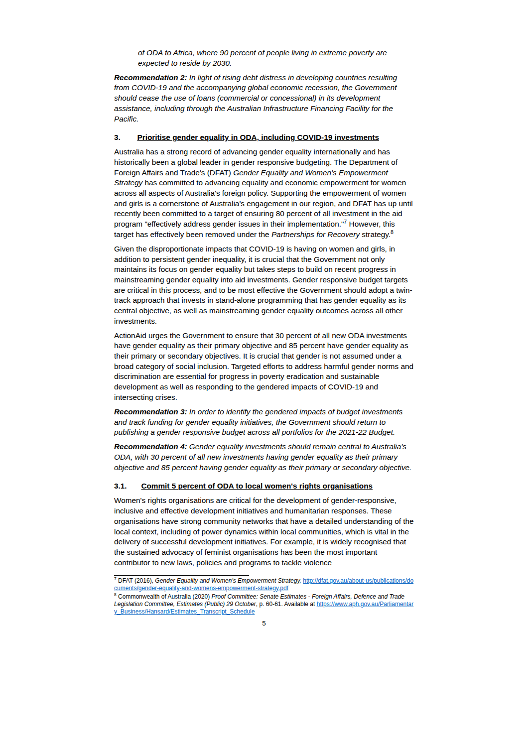of ODA to Africa, where 90 percent of people living in extreme poverty are expected to reside by 2030.
Recommendation 2: In light of rising debt distress in developing countries resulting from COVID-19 and the accompanying global economic recession, the Government should cease the use of loans (commercial or concessional) in its development assistance, including through the Australian Infrastructure Financing Facility for the Pacific.
3. Prioritise gender equality in ODA, including COVID-19 investments
Australia has a strong record of advancing gender equality internationally and has historically been a global leader in gender responsive budgeting. The Department of Foreign Affairs and Trade's (DFAT) Gender Equality and Women's Empowerment Strategy has committed to advancing equality and economic empowerment for women across all aspects of Australia's foreign policy. Supporting the empowerment of women and girls is a cornerstone of Australia's engagement in our region, and DFAT has up until recently been committed to a target of ensuring 80 percent of all investment in the aid program "effectively address gender issues in their implementation."7 However, this target has effectively been removed under the Partnerships for Recovery strategy.8
Given the disproportionate impacts that COVID-19 is having on women and girls, in addition to persistent gender inequality, it is crucial that the Government not only maintains its focus on gender equality but takes steps to build on recent progress in mainstreaming gender equality into aid investments. Gender responsive budget targets are critical in this process, and to be most effective the Government should adopt a twin-track approach that invests in stand-alone programming that has gender equality as its central objective, as well as mainstreaming gender equality outcomes across all other investments.
ActionAid urges the Government to ensure that 30 percent of all new ODA investments have gender equality as their primary objective and 85 percent have gender equality as their primary or secondary objectives. It is crucial that gender is not assumed under a broad category of social inclusion. Targeted efforts to address harmful gender norms and discrimination are essential for progress in poverty eradication and sustainable development as well as responding to the gendered impacts of COVID-19 and intersecting crises.
Recommendation 3: In order to identify the gendered impacts of budget investments and track funding for gender equality initiatives, the Government should return to publishing a gender responsive budget across all portfolios for the 2021-22 Budget.
Recommendation 4: Gender equality investments should remain central to Australia's ODA, with 30 percent of all new investments having gender equality as their primary objective and 85 percent having gender equality as their primary or secondary objective.
3.1. Commit 5 percent of ODA to local women's rights organisations
Women's rights organisations are critical for the development of gender-responsive, inclusive and effective development initiatives and humanitarian responses. These organisations have strong community networks that have a detailed understanding of the local context, including of power dynamics within local communities, which is vital in the delivery of successful development initiatives. For example, it is widely recognised that the sustained advocacy of feminist organisations has been the most important contributor to new laws, policies and programs to tackle violence
7 DFAT (2016), Gender Equality and Women's Empowerment Strategy, http://dfat.gov.au/about-us/publications/documents/gender-equality-and-womens-empowerment-strategy.pdf
8 Commonwealth of Australia (2020) Proof Committee: Senate Estimates - Foreign Affairs, Defence and Trade Legislation Committee, Estimates (Public) 29 October, p. 60-61. Available at https://www.aph.gov.au/Parliamentary_Business/Hansard/Estimates_Transcript_Schedule
5